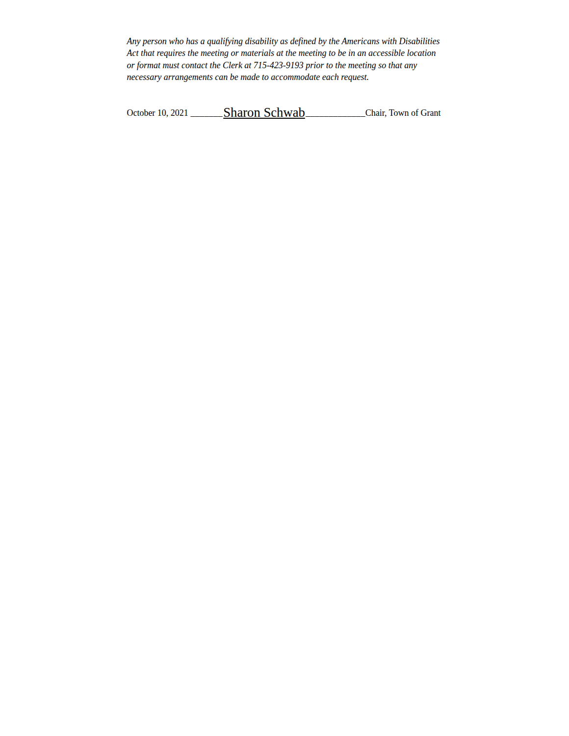Any person who has a qualifying disability as defined by the Americans with Disabilities Act that requires the meeting or materials at the meeting to be in an accessible location or format must contact the Clerk at 715-423-9193 prior to the meeting so that any necessary arrangements can be made to accommodate each request.
October 10, 2021 _______Sharon Schwab_____________Chair, Town of Grant